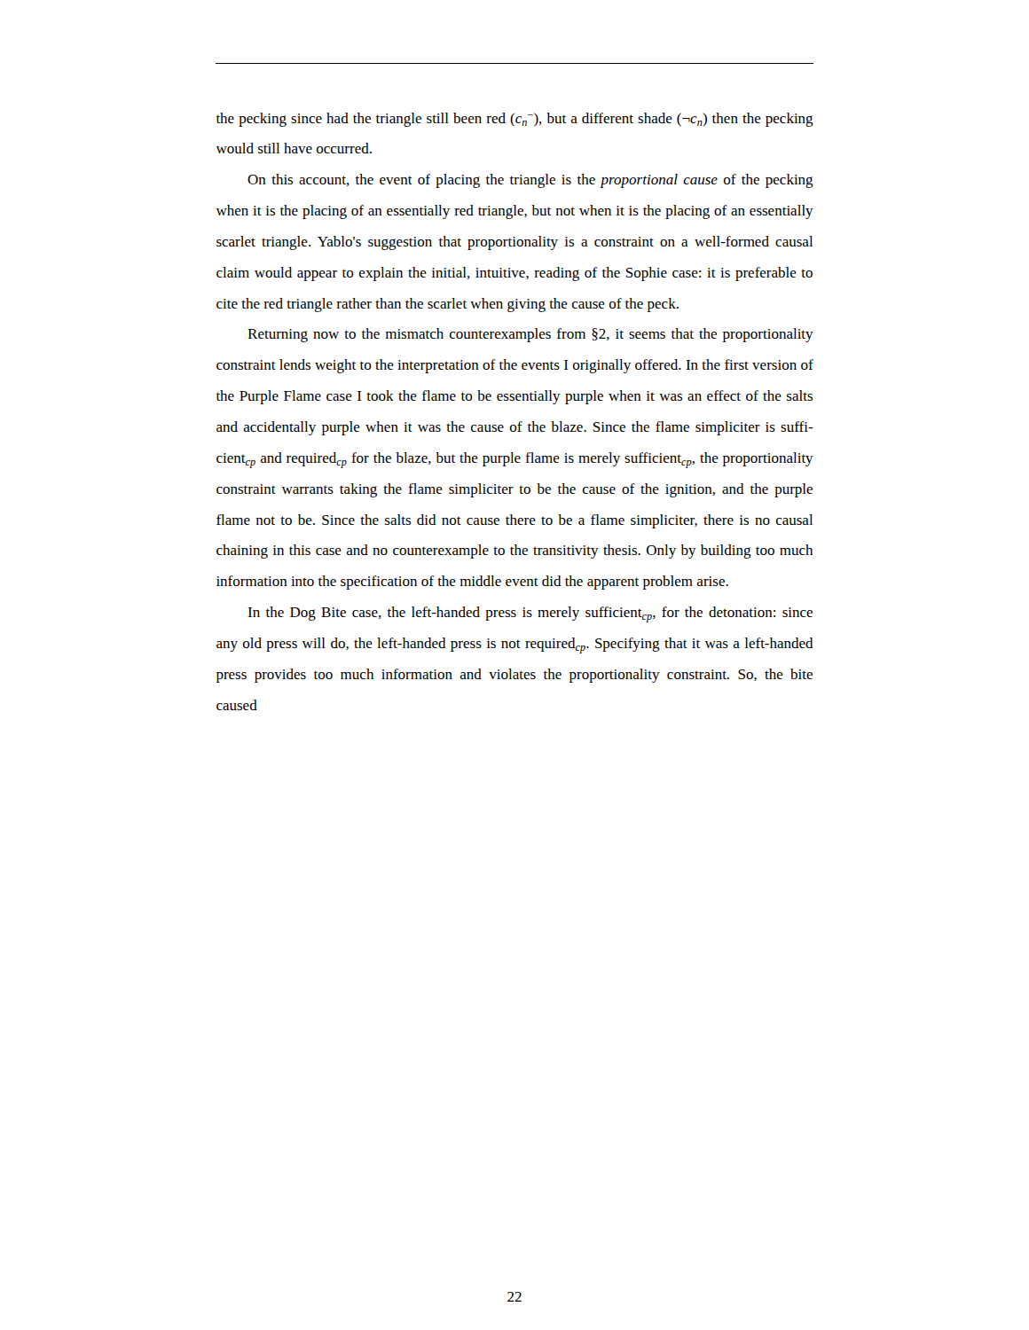the pecking since had the triangle still been red (cn−), but a different shade (¬cn) then the pecking would still have occurred.
On this account, the event of placing the triangle is the proportional cause of the pecking when it is the placing of an essentially red triangle, but not when it is the placing of an essentially scarlet triangle. Yablo's suggestion that proportionality is a constraint on a well-formed causal claim would appear to explain the initial, intuitive, reading of the Sophie case: it is preferable to cite the red triangle rather than the scarlet when giving the cause of the peck.
Returning now to the mismatch counterexamples from §2, it seems that the proportionality constraint lends weight to the interpretation of the events I originally offered. In the first version of the Purple Flame case I took the flame to be essentially purple when it was an effect of the salts and accidentally purple when it was the cause of the blaze. Since the flame simpliciter is sufficientcp and requiredcp for the blaze, but the purple flame is merely sufficientcp, the proportionality constraint warrants taking the flame simpliciter to be the cause of the ignition, and the purple flame not to be. Since the salts did not cause there to be a flame simpliciter, there is no causal chaining in this case and no counterexample to the transitivity thesis. Only by building too much information into the specification of the middle event did the apparent problem arise.
In the Dog Bite case, the left-handed press is merely sufficientcp, for the detonation: since any old press will do, the left-handed press is not requiredcp. Specifying that it was a left-handed press provides too much information and violates the proportionality constraint. So, the bite caused
22